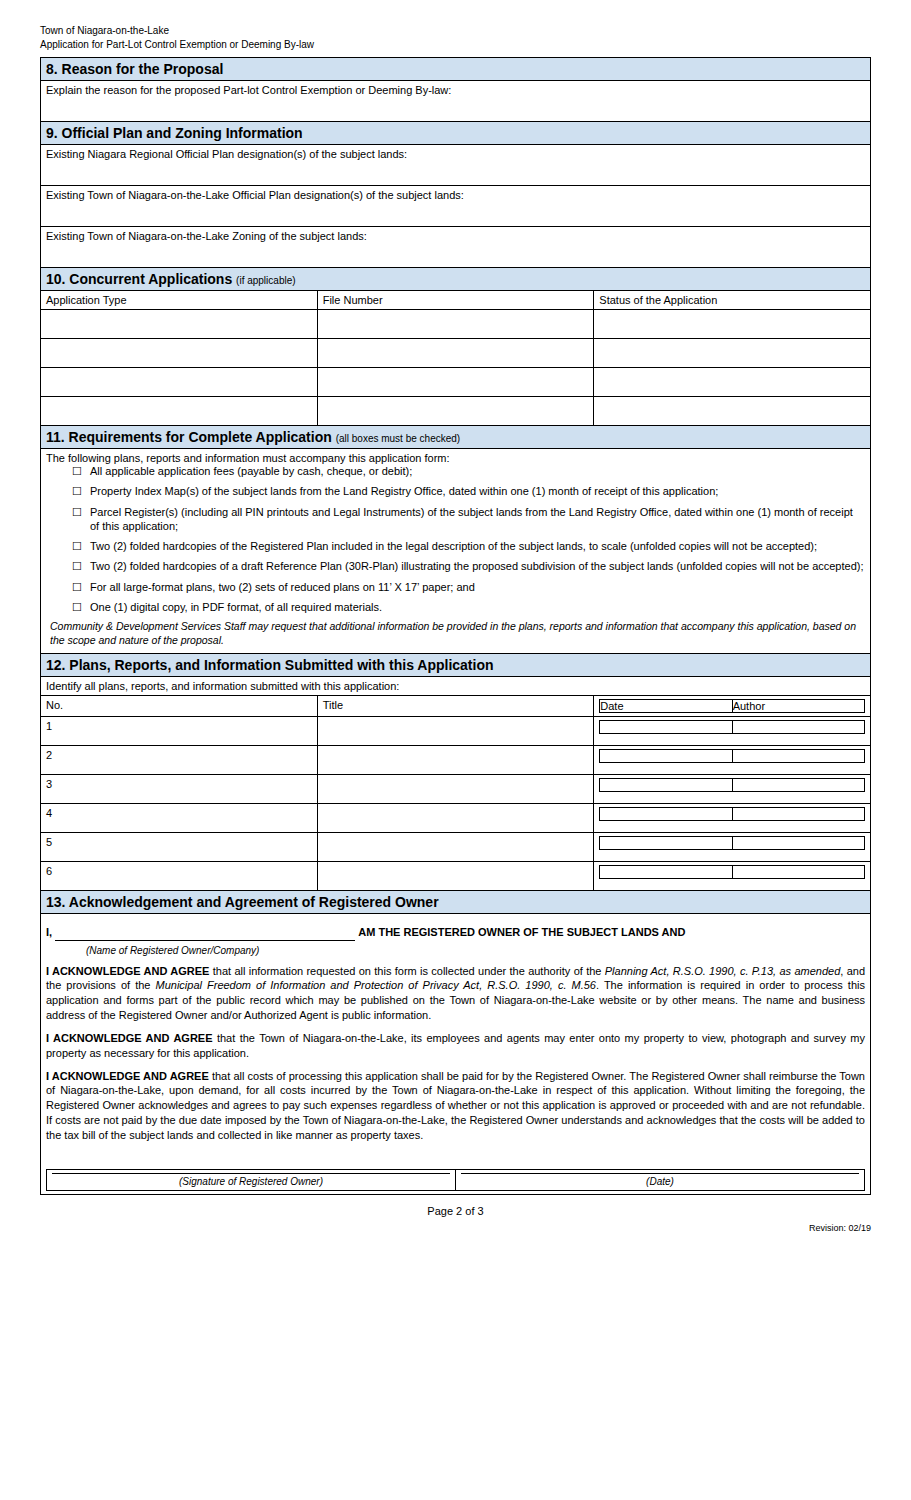Town of Niagara-on-the-Lake
Application for Part-Lot Control Exemption or Deeming By-law
| 8. Reason for the Proposal |
| Explain the reason for the proposed Part-lot Control Exemption or Deeming By-law: |
| 9. Official Plan and Zoning Information |
| Existing Niagara Regional Official Plan designation(s) of the subject lands: |
| Existing Town of Niagara-on-the-Lake Official Plan designation(s) of the subject lands: |
| Existing Town of Niagara-on-the-Lake Zoning of the subject lands: |
| 10. Concurrent Applications (if applicable) |
| Application Type | File Number | Status of the Application |
| 11. Requirements for Complete Application (all boxes must be checked) |
| The following plans, reports and information must accompany this application form: ☐ All applicable application fees (payable by cash, cheque, or debit); ☐ Property Index Map(s) of the subject lands from the Land Registry Office, dated within one (1) month of receipt of this application; ☐ Parcel Register(s) (including all PIN printouts and Legal Instruments) of the subject lands from the Land Registry Office, dated within one (1) month of receipt of this application; ☐ Two (2) folded hardcopies of the Registered Plan included in the legal description of the subject lands, to scale (unfolded copies will not be accepted); ☐ Two (2) folded hardcopies of a draft Reference Plan (30R-Plan) illustrating the proposed subdivision of the subject lands (unfolded copies will not be accepted); ☐ For all large-format plans, two (2) sets of reduced plans on 11’ X 17’ paper; and ☐ One (1) digital copy, in PDF format, of all required materials. Community & Development Services Staff may request that additional information be provided in the plans, reports and information that accompany this application, based on the scope and nature of the proposal. |
| 12. Plans, Reports, and Information Submitted with this Application |
| Identify all plans, reports, and information submitted with this application: |
| No. | Title | / Date / Author / |
| 1 | | |
| 2 | | |
| 3 | | |
| 4 | | |
| 5 | | |
| 6 | | |
| 13. Acknowledgement and Agreement of Registered Owner |
| I, AM THE REGISTERED OWNER OF THE SUBJECT LANDS AND (Name of Registered Owner/Company) I ACKNOWLEDGE AND AGREE that all information requested on this form is collected under the authority of the Planning Act, R.S.O. 1990, c. P.13, as amended , and the provisions of the Municipal Freedom of Information and Protection of Privacy Act, R.S.O. 1990, c. M.56 . The information is required in order to process this application and forms part of the public record which may be published on the Town of Niagara-on-the-Lake website or by other means. The name and business address of the Registered Owner and/or Authorized Agent is public information. I ACKNOWLEDGE AND AGREE that the Town of Niagara-on-the-Lake, its employees and agents may enter onto my property to view, photograph and survey my property as necessary for this application. I ACKNOWLEDGE AND AGREE that all costs of processing this application shall be paid for by the Registered Owner. The Registered Owner shall reimburse the Town of Niagara-on-the-Lake, upon demand, for all costs incurred by the Town of Niagara-on-the-Lake in respect of this application. Without limiting the foregoing, the Registered Owner acknowledges and agrees to pay such expenses regardless of whether or not this application is approved or proceeded with and are not refundable. If costs are not paid by the due date imposed by the Town of Niagara-on-the-Lake, the Registered Owner understands and acknowledges that the costs will be added to the tax bill of the subject lands and collected in like manner as property taxes. / (Signature of Registered Owner) / (Date) / |
Page 2 of 3
Revision: 02/19